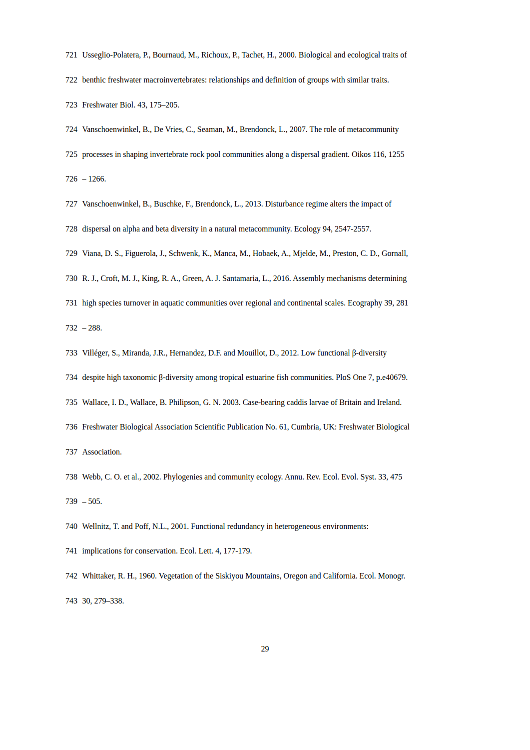721
Usseglio-Polatera, P., Bournaud, M., Richoux, P., Tachet, H., 2000. Biological and ecological traits of
722
benthic freshwater macroinvertebrates: relationships and definition of groups with similar traits.
723
Freshwater Biol. 43, 175–205.
724
Vanschoenwinkel, B., De Vries, C., Seaman, M., Brendonck, L., 2007. The role of metacommunity
725
processes in shaping invertebrate rock pool communities along a dispersal gradient. Oikos 116, 1255
726
– 1266.
727
Vanschoenwinkel, B., Buschke, F., Brendonck, L., 2013. Disturbance regime alters the impact of
728
dispersal on alpha and beta diversity in a natural metacommunity. Ecology 94, 2547-2557.
729
Viana, D. S., Figuerola, J., Schwenk, K., Manca, M., Hobaek, A., Mjelde, M., Preston, C. D., Gornall,
730
R. J., Croft, M. J., King, R. A., Green, A. J. Santamaria, L., 2016. Assembly mechanisms determining
731
high species turnover in aquatic communities over regional and continental scales. Ecography 39, 281
732
– 288.
733
Villéger, S., Miranda, J.R., Hernandez, D.F. and Mouillot, D., 2012. Low functional β-diversity
734
despite high taxonomic β-diversity among tropical estuarine fish communities. PloS One 7, p.e40679.
735
Wallace, I. D., Wallace, B. Philipson, G. N. 2003. Case-bearing caddis larvae of Britain and Ireland.
736
Freshwater Biological Association Scientific Publication No. 61, Cumbria, UK: Freshwater Biological
737
Association.
738
Webb, C. O. et al., 2002. Phylogenies and community ecology. Annu. Rev. Ecol. Evol. Syst. 33, 475
739
– 505.
740
Wellnitz, T. and Poff, N.L., 2001. Functional redundancy in heterogeneous environments:
741
implications for conservation. Ecol. Lett. 4, 177-179.
742
Whittaker, R. H., 1960. Vegetation of the Siskiyou Mountains, Oregon and California. Ecol. Monogr.
743
30, 279–338.
29